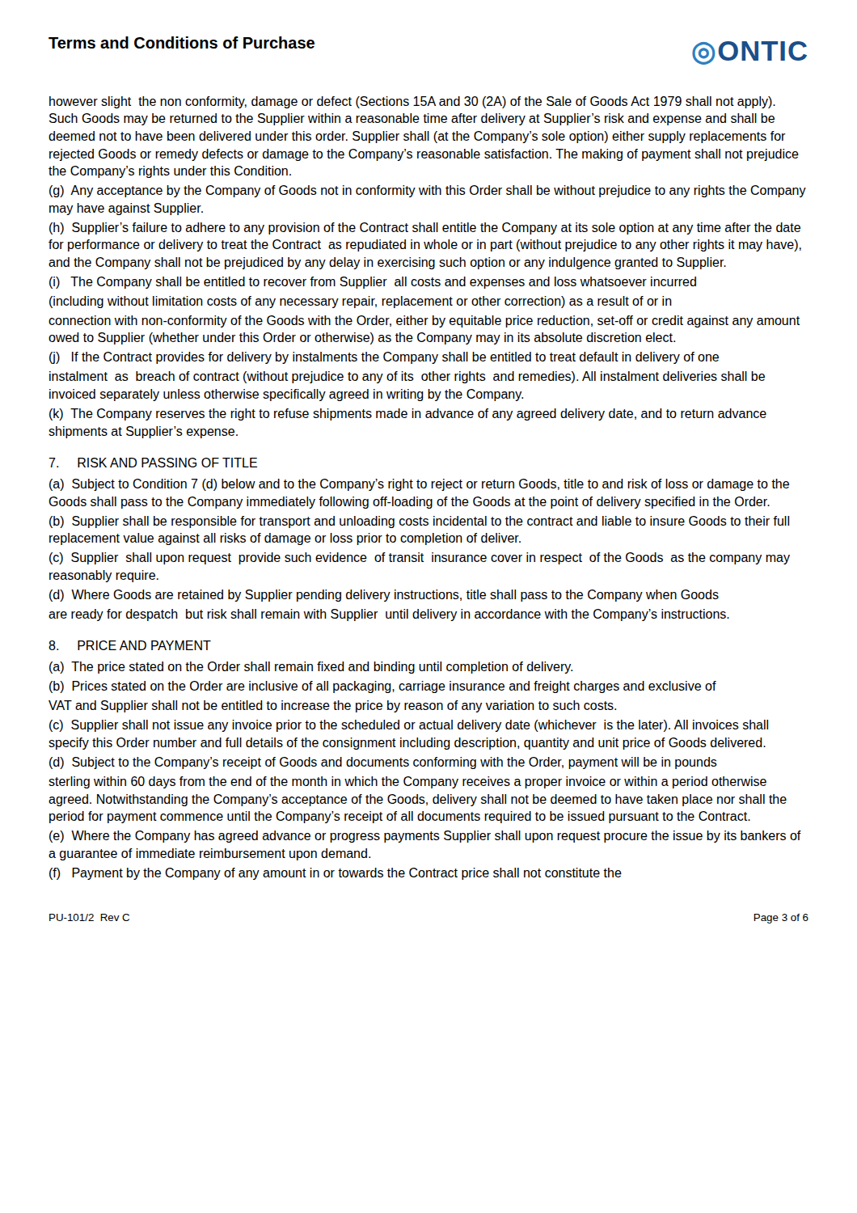Terms and Conditions of Purchase
◎ONTIC
however slight the non conformity, damage or defect (Sections 15A and 30 (2A) of the Sale of Goods Act 1979 shall not apply). Such Goods may be returned to the Supplier within a reasonable time after delivery at Supplier’s risk and expense and shall be deemed not to have been delivered under this order. Supplier shall (at the Company’s sole option) either supply replacements for rejected Goods or remedy defects or damage to the Company’s reasonable satisfaction. The making of payment shall not prejudice the Company’s rights under this Condition.
(g) Any acceptance by the Company of Goods not in conformity with this Order shall be without prejudice to any rights the Company may have against Supplier.
(h) Supplier’s failure to adhere to any provision of the Contract shall entitle the Company at its sole option at any time after the date for performance or delivery to treat the Contract as repudiated in whole or in part (without prejudice to any other rights it may have), and the Company shall not be prejudiced by any delay in exercising such option or any indulgence granted to Supplier.
(i) The Company shall be entitled to recover from Supplier all costs and expenses and loss whatsoever incurred
(including without limitation costs of any necessary repair, replacement or other correction) as a result of or in
connection with non-conformity of the Goods with the Order, either by equitable price reduction, set-off or credit against any amount owed to Supplier (whether under this Order or otherwise) as the Company may in its absolute discretion elect.
(j) If the Contract provides for delivery by instalments the Company shall be entitled to treat default in delivery of one
instalment as breach of contract (without prejudice to any of its other rights and remedies). All instalment deliveries shall be invoiced separately unless otherwise specifically agreed in writing by the Company.
(k) The Company reserves the right to refuse shipments made in advance of any agreed delivery date, and to return advance shipments at Supplier’s expense.
7. RISK AND PASSING OF TITLE
(a) Subject to Condition 7 (d) below and to the Company’s right to reject or return Goods, title to and risk of loss or damage to the Goods shall pass to the Company immediately following off-loading of the Goods at the point of delivery specified in the Order.
(b) Supplier shall be responsible for transport and unloading costs incidental to the contract and liable to insure Goods to their full replacement value against all risks of damage or loss prior to completion of deliver.
(c) Supplier shall upon request provide such evidence of transit insurance cover in respect of the Goods as the company may reasonably require.
(d) Where Goods are retained by Supplier pending delivery instructions, title shall pass to the Company when Goods
are ready for despatch but risk shall remain with Supplier until delivery in accordance with the Company’s instructions.
8. PRICE AND PAYMENT
(a) The price stated on the Order shall remain fixed and binding until completion of delivery.
(b) Prices stated on the Order are inclusive of all packaging, carriage insurance and freight charges and exclusive of
VAT and Supplier shall not be entitled to increase the price by reason of any variation to such costs.
(c) Supplier shall not issue any invoice prior to the scheduled or actual delivery date (whichever is the later). All invoices shall specify this Order number and full details of the consignment including description, quantity and unit price of Goods delivered.
(d) Subject to the Company’s receipt of Goods and documents conforming with the Order, payment will be in pounds
sterling within 60 days from the end of the month in which the Company receives a proper invoice or within a period otherwise agreed. Notwithstanding the Company’s acceptance of the Goods, delivery shall not be deemed to have taken place nor shall the period for payment commence until the Company’s receipt of all documents required to be issued pursuant to the Contract.
(e) Where the Company has agreed advance or progress payments Supplier shall upon request procure the issue by its bankers of a guarantee of immediate reimbursement upon demand.
(f) Payment by the Company of any amount in or towards the Contract price shall not constitute the
PU-101/2 Rev C Page 3 of 6